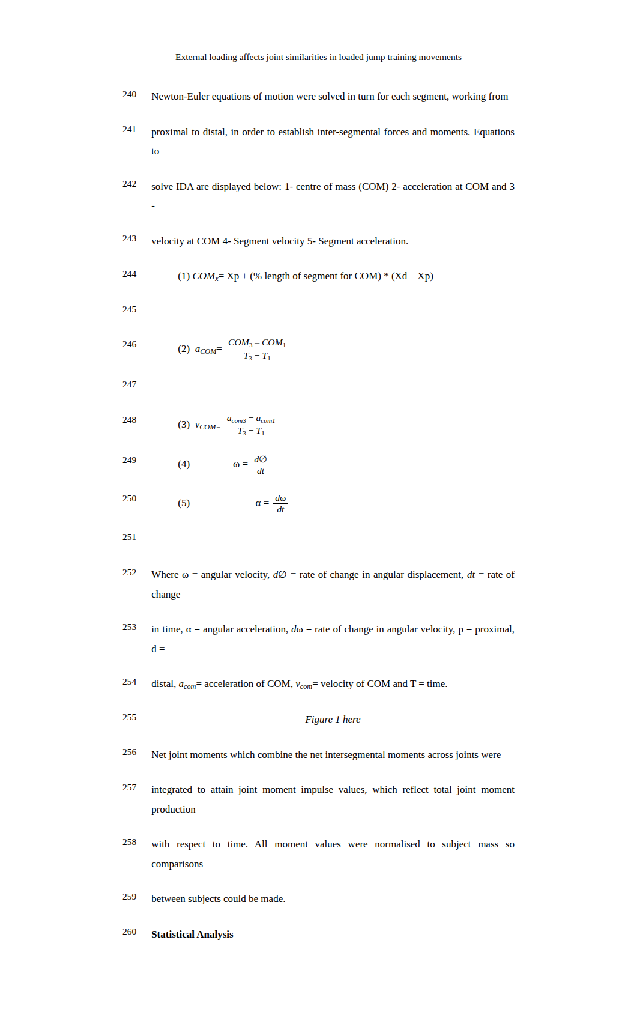External loading affects joint similarities in loaded jump training movements
240
Newton-Euler equations of motion were solved in turn for each segment, working from
241
proximal to distal, in order to establish inter-segmental forces and moments. Equations to
242
solve IDA are displayed below: 1- centre of mass (COM) 2- acceleration at COM and 3 -
243
velocity at COM 4- Segment velocity 5- Segment acceleration.
244
(1) COM x= Xp + (% length of segment for COM) * (Xd – Xp)
245
246
(2) aCOM= COM 3 – COM 1 T 3 − T 1
247
248
(3) vCOM= acom3 − acom1 T 3 − T 1
249
(4) ω = d∅ dt
250
(5) α = dω dt
251
252
Where ω = angular velocity, d∅ = rate of change in angular displacement, dt = rate of change
253
in time, α = angular acceleration, dω = rate of change in angular velocity, p = proximal, d =
254
distal, acom= acceleration of COM, vcom= velocity of COM and T = time.
255
Figure 1 here
256
Net joint moments which combine the net intersegmental moments across joints were
257
integrated to attain joint moment impulse values, which reflect total joint moment production
258
with respect to time. All moment values were normalised to subject mass so comparisons
259
between subjects could be made.
260
Statistical Analysis